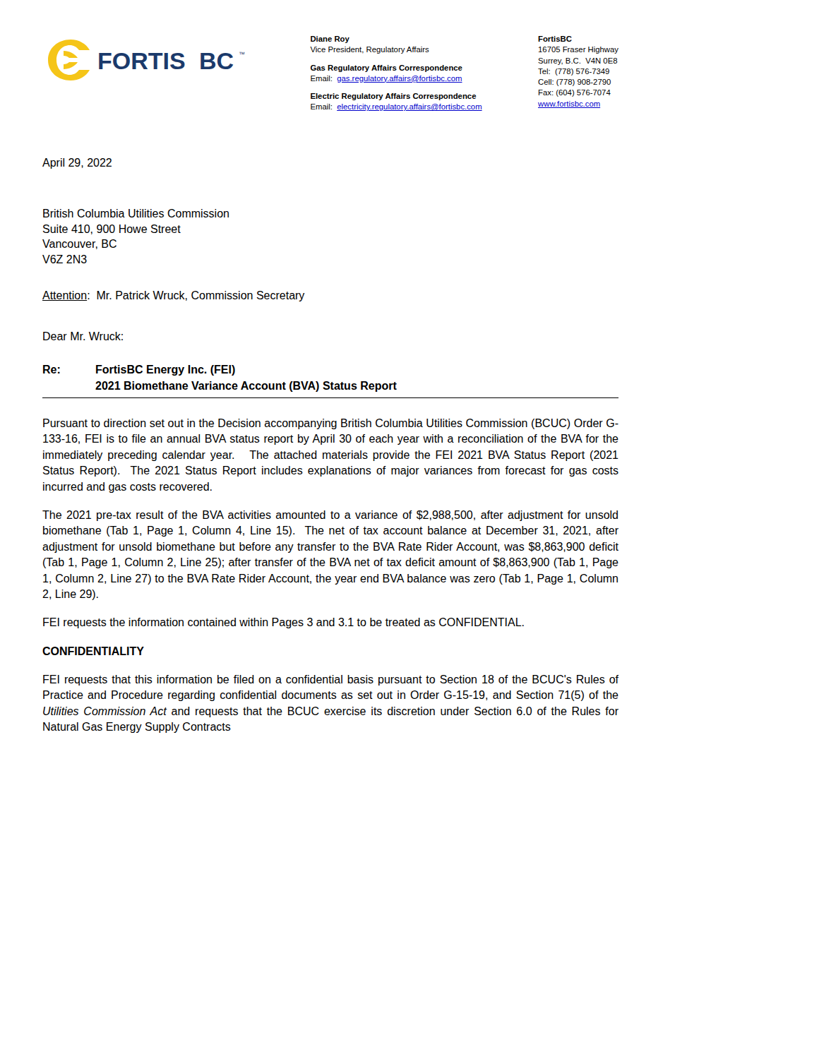FORTIS BC ™
Diane Roy
Vice President, Regulatory Affairs
Gas Regulatory Affairs Correspondence
Email: gas.regulatory.affairs@fortisbc.com
Electric Regulatory Affairs Correspondence
Email: electricity.regulatory.affairs@fortisbc.com
FortisBC
16705 Fraser Highway
Surrey, B.C. V4N 0E8
Tel: (778) 576-7349
Cell: (778) 908-2790
Fax: (604) 576-7074
www.fortisbc.com
April 29, 2022
British Columbia Utilities Commission
Suite 410, 900 Howe Street
Vancouver, BC
V6Z 2N3
Attention: Mr. Patrick Wruck, Commission Secretary
Dear Mr. Wruck:
| Re: | FortisBC Energy Inc. (FEI) |
| | 2021 Biomethane Variance Account (BVA) Status Report |
Pursuant to direction set out in the Decision accompanying British Columbia Utilities Commission (BCUC) Order G-133-16, FEI is to file an annual BVA status report by April 30 of each year with a reconciliation of the BVA for the immediately preceding calendar year. The attached materials provide the FEI 2021 BVA Status Report (2021 Status Report). The 2021 Status Report includes explanations of major variances from forecast for gas costs incurred and gas costs recovered.
The 2021 pre-tax result of the BVA activities amounted to a variance of $2,988,500, after adjustment for unsold biomethane (Tab 1, Page 1, Column 4, Line 15). The net of tax account balance at December 31, 2021, after adjustment for unsold biomethane but before any transfer to the BVA Rate Rider Account, was $8,863,900 deficit (Tab 1, Page 1, Column 2, Line 25); after transfer of the BVA net of tax deficit amount of $8,863,900 (Tab 1, Page 1, Column 2, Line 27) to the BVA Rate Rider Account, the year end BVA balance was zero (Tab 1, Page 1, Column 2, Line 29).
FEI requests the information contained within Pages 3 and 3.1 to be treated as CONFIDENTIAL.
CONFIDENTIALITY
FEI requests that this information be filed on a confidential basis pursuant to Section 18 of the BCUC's Rules of Practice and Procedure regarding confidential documents as set out in Order G-15-19, and Section 71(5) of the Utilities Commission Act and requests that the BCUC exercise its discretion under Section 6.0 of the Rules for Natural Gas Energy Supply Contracts